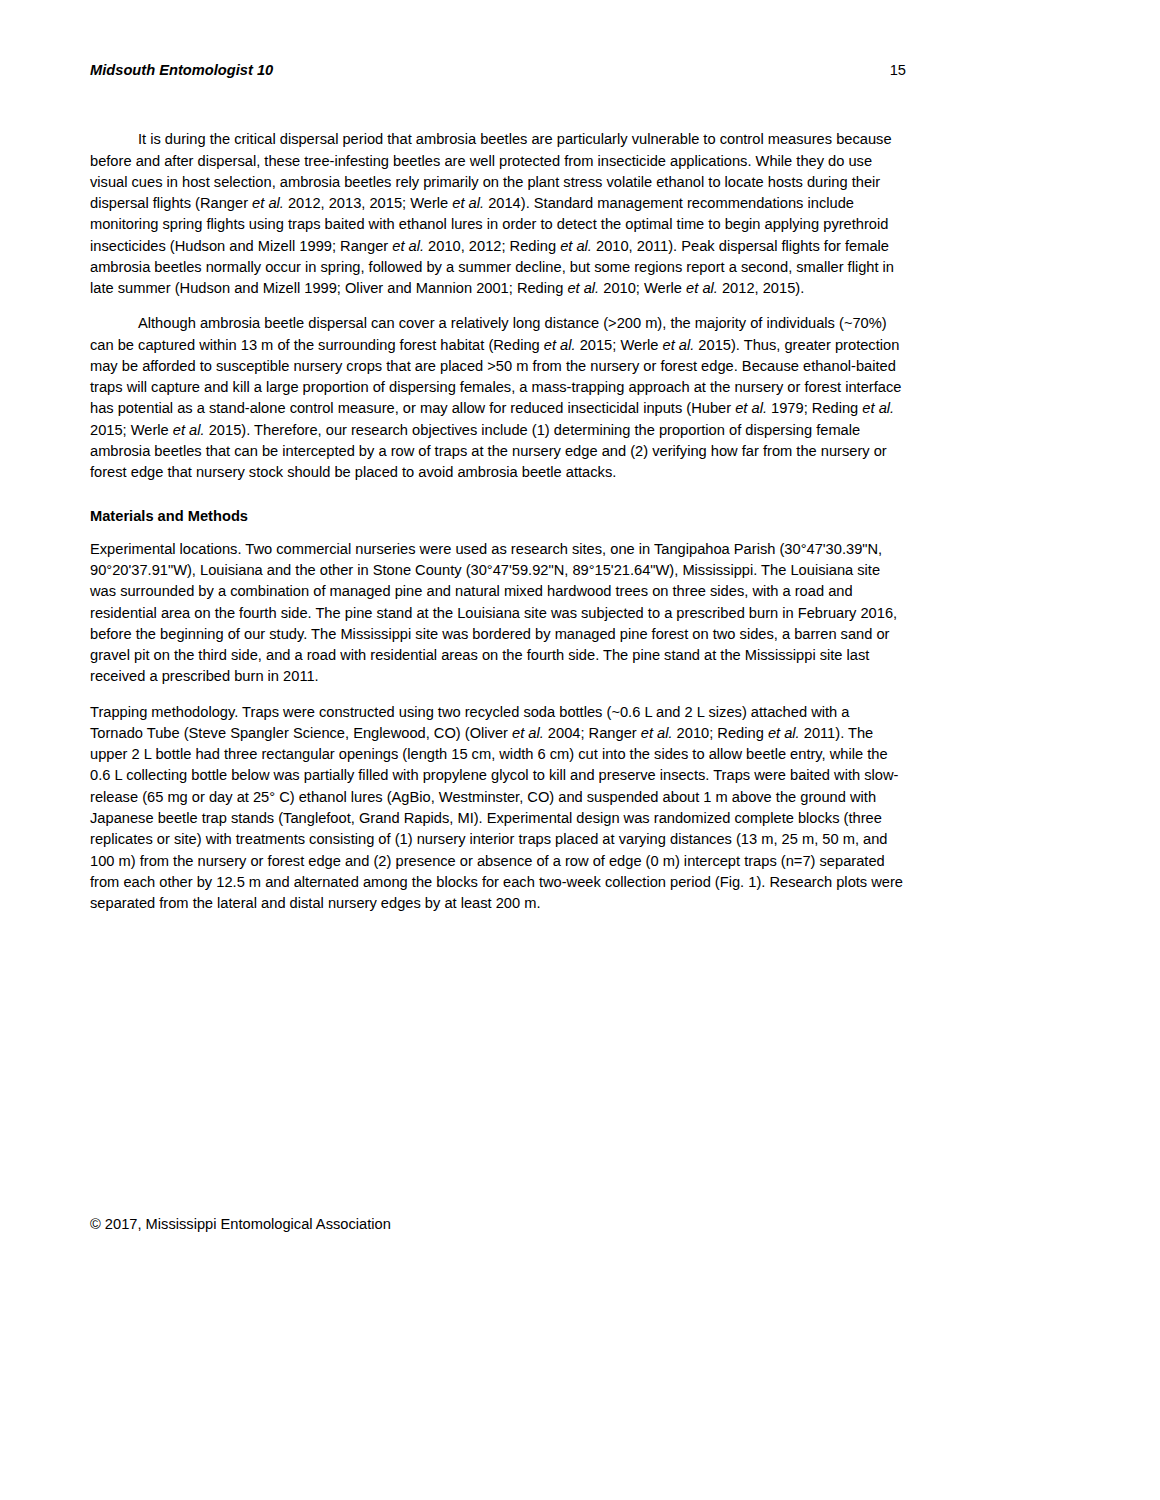Midsouth Entomologist 10 15
It is during the critical dispersal period that ambrosia beetles are particularly vulnerable to control measures because before and after dispersal, these tree-infesting beetles are well protected from insecticide applications. While they do use visual cues in host selection, ambrosia beetles rely primarily on the plant stress volatile ethanol to locate hosts during their dispersal flights (Ranger et al. 2012, 2013, 2015; Werle et al. 2014). Standard management recommendations include monitoring spring flights using traps baited with ethanol lures in order to detect the optimal time to begin applying pyrethroid insecticides (Hudson and Mizell 1999; Ranger et al. 2010, 2012; Reding et al. 2010, 2011). Peak dispersal flights for female ambrosia beetles normally occur in spring, followed by a summer decline, but some regions report a second, smaller flight in late summer (Hudson and Mizell 1999; Oliver and Mannion 2001; Reding et al. 2010; Werle et al. 2012, 2015).
Although ambrosia beetle dispersal can cover a relatively long distance (>200 m), the majority of individuals (~70%) can be captured within 13 m of the surrounding forest habitat (Reding et al. 2015; Werle et al. 2015). Thus, greater protection may be afforded to susceptible nursery crops that are placed >50 m from the nursery or forest edge. Because ethanol-baited traps will capture and kill a large proportion of dispersing females, a mass-trapping approach at the nursery or forest interface has potential as a stand-alone control measure, or may allow for reduced insecticidal inputs (Huber et al. 1979; Reding et al. 2015; Werle et al. 2015). Therefore, our research objectives include (1) determining the proportion of dispersing female ambrosia beetles that can be intercepted by a row of traps at the nursery edge and (2) verifying how far from the nursery or forest edge that nursery stock should be placed to avoid ambrosia beetle attacks.
Materials and Methods
Experimental locations. Two commercial nurseries were used as research sites, one in Tangipahoa Parish (30°47'30.39"N, 90°20'37.91"W), Louisiana and the other in Stone County (30°47'59.92"N, 89°15'21.64"W), Mississippi. The Louisiana site was surrounded by a combination of managed pine and natural mixed hardwood trees on three sides, with a road and residential area on the fourth side. The pine stand at the Louisiana site was subjected to a prescribed burn in February 2016, before the beginning of our study. The Mississippi site was bordered by managed pine forest on two sides, a barren sand or gravel pit on the third side, and a road with residential areas on the fourth side. The pine stand at the Mississippi site last received a prescribed burn in 2011.
Trapping methodology. Traps were constructed using two recycled soda bottles (~0.6 L and 2 L sizes) attached with a Tornado Tube (Steve Spangler Science, Englewood, CO) (Oliver et al. 2004; Ranger et al. 2010; Reding et al. 2011). The upper 2 L bottle had three rectangular openings (length 15 cm, width 6 cm) cut into the sides to allow beetle entry, while the 0.6 L collecting bottle below was partially filled with propylene glycol to kill and preserve insects. Traps were baited with slow-release (65 mg or day at 25° C) ethanol lures (AgBio, Westminster, CO) and suspended about 1 m above the ground with Japanese beetle trap stands (Tanglefoot, Grand Rapids, MI). Experimental design was randomized complete blocks (three replicates or site) with treatments consisting of (1) nursery interior traps placed at varying distances (13 m, 25 m, 50 m, and 100 m) from the nursery or forest edge and (2) presence or absence of a row of edge (0 m) intercept traps (n=7) separated from each other by 12.5 m and alternated among the blocks for each two-week collection period (Fig. 1). Research plots were separated from the lateral and distal nursery edges by at least 200 m.
© 2017, Mississippi Entomological Association